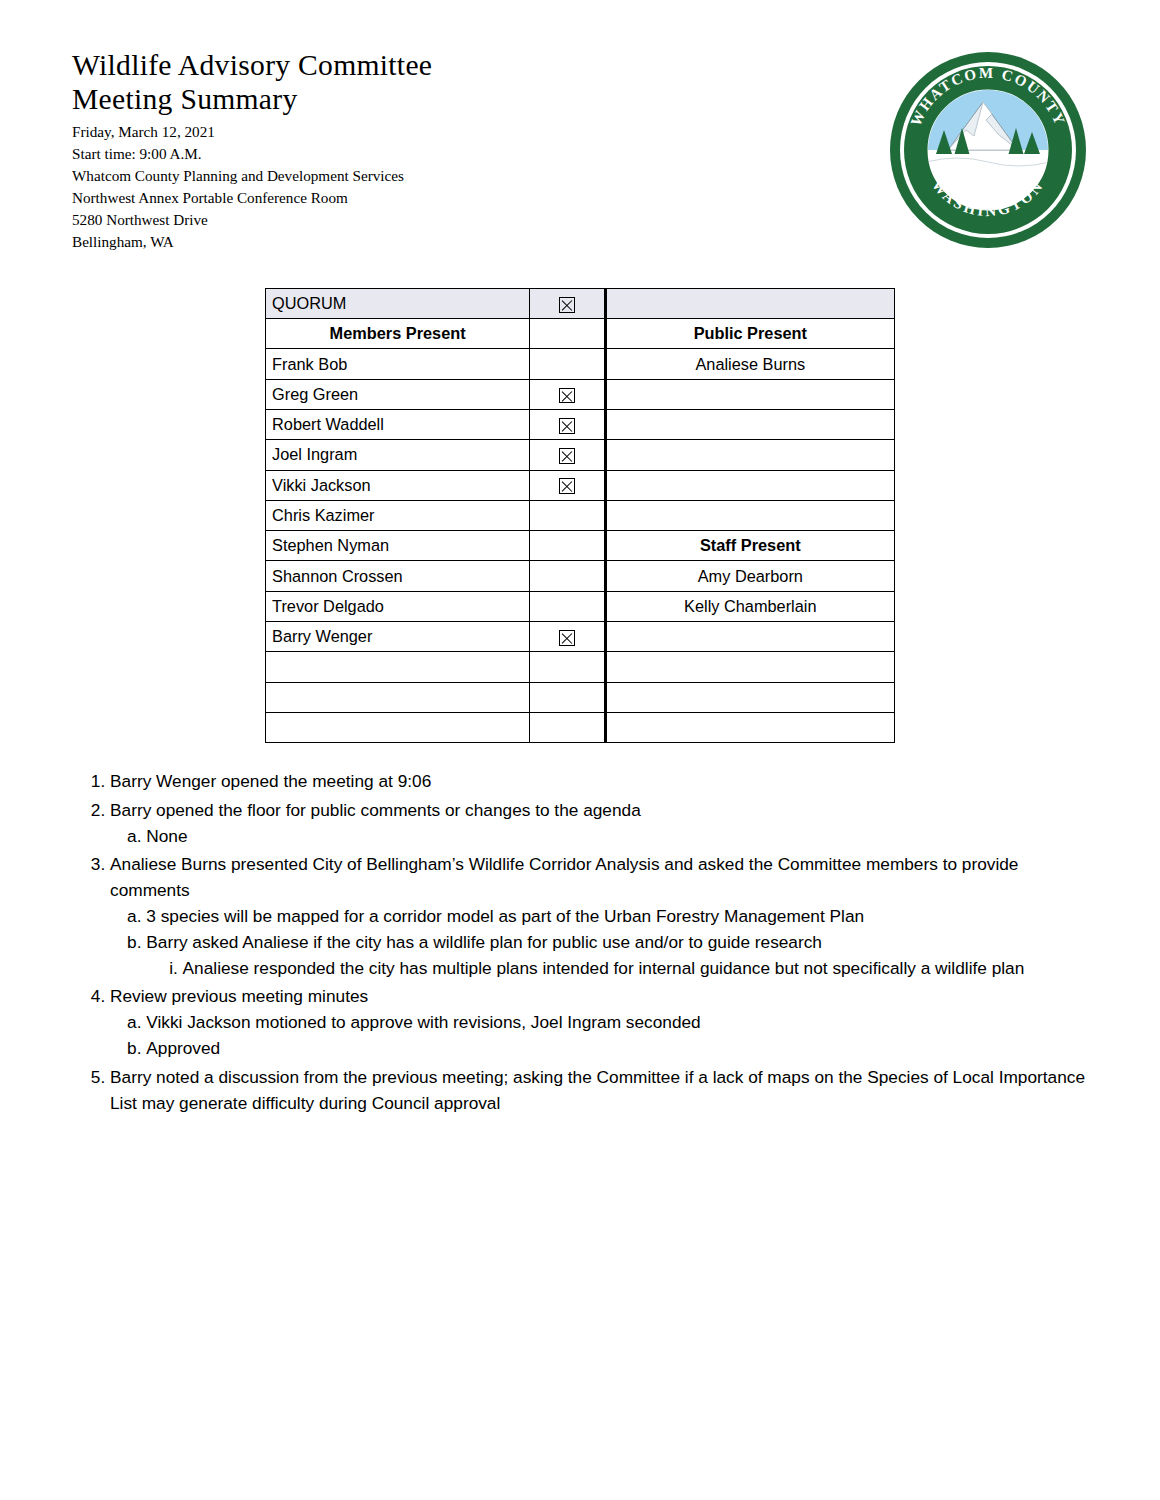Wildlife Advisory Committee
Meeting Summary
Friday, March 12, 2021
Start time: 9:00 A.M.
Whatcom County Planning and Development Services
Northwest Annex Portable Conference Room
5280 Northwest Drive
Bellingham, WA
WHATCOM COUNTY WASHINGTON
| QUORUM | | |
| Members Present | | Public Present |
| Frank Bob | | Analiese Burns |
| Greg Green | | |
| Robert Waddell | | |
| Joel Ingram | | |
| Vikki Jackson | | |
| Chris Kazimer | | |
| Stephen Nyman | | Staff Present |
| Shannon Crossen | | Amy Dearborn |
| Trevor Delgado | | Kelly Chamberlain |
| Barry Wenger | | |
Barry Wenger opened the meeting at 9:06
Barry opened the floor for public comments or changes to the agenda
None
Analiese Burns presented City of Bellingham’s Wildlife Corridor Analysis and asked the Committee members to provide comments
3 species will be mapped for a corridor model as part of the Urban Forestry Management Plan
Barry asked Analiese if the city has a wildlife plan for public use and/or to guide research
Analiese responded the city has multiple plans intended for internal guidance but not specifically a wildlife plan
Review previous meeting minutes
Vikki Jackson motioned to approve with revisions, Joel Ingram seconded
Approved
Barry noted a discussion from the previous meeting; asking the Committee if a lack of maps on the Species of Local Importance List may generate difficulty during Council approval